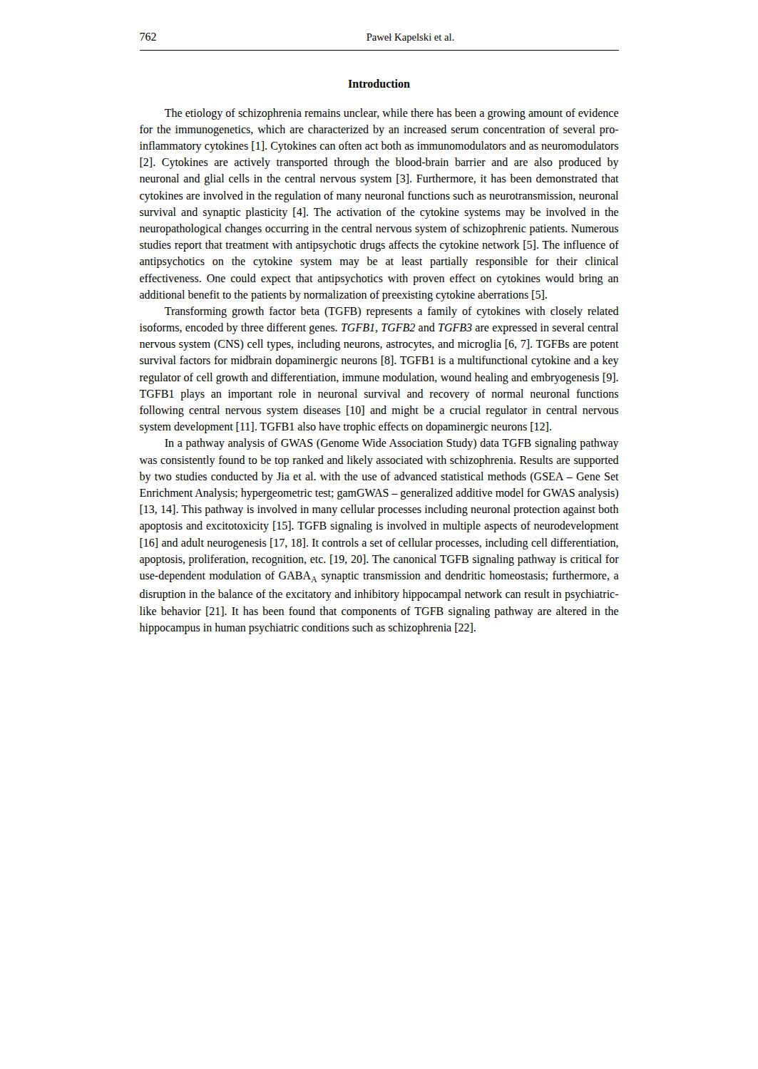762 Paweł Kapelski et al.
Introduction
The etiology of schizophrenia remains unclear, while there has been a growing amount of evidence for the immunogenetics, which are characterized by an increased serum concentration of several pro-inflammatory cytokines [1]. Cytokines can often act both as immunomodulators and as neuromodulators [2]. Cytokines are actively transported through the blood-brain barrier and are also produced by neuronal and glial cells in the central nervous system [3]. Furthermore, it has been demonstrated that cytokines are involved in the regulation of many neuronal functions such as neurotransmission, neuronal survival and synaptic plasticity [4]. The activation of the cytokine systems may be involved in the neuropathological changes occurring in the central nervous system of schizophrenic patients. Numerous studies report that treatment with antipsychotic drugs affects the cytokine network [5]. The influence of antipsychotics on the cytokine system may be at least partially responsible for their clinical effectiveness. One could expect that antipsychotics with proven effect on cytokines would bring an additional benefit to the patients by normalization of preexisting cytokine aberrations [5].
Transforming growth factor beta (TGFB) represents a family of cytokines with closely related isoforms, encoded by three different genes. TGFB1, TGFB2 and TGFB3 are expressed in several central nervous system (CNS) cell types, including neurons, astrocytes, and microglia [6, 7]. TGFBs are potent survival factors for midbrain dopaminergic neurons [8]. TGFB1 is a multifunctional cytokine and a key regulator of cell growth and differentiation, immune modulation, wound healing and embryogenesis [9]. TGFB1 plays an important role in neuronal survival and recovery of normal neuronal functions following central nervous system diseases [10] and might be a crucial regulator in central nervous system development [11]. TGFB1 also have trophic effects on dopaminergic neurons [12].
In a pathway analysis of GWAS (Genome Wide Association Study) data TGFB signaling pathway was consistently found to be top ranked and likely associated with schizophrenia. Results are supported by two studies conducted by Jia et al. with the use of advanced statistical methods (GSEA – Gene Set Enrichment Analysis; hypergeometric test; gamGWAS – generalized additive model for GWAS analysis) [13, 14]. This pathway is involved in many cellular processes including neuronal protection against both apoptosis and excitotoxicity [15]. TGFB signaling is involved in multiple aspects of neurodevelopment [16] and adult neurogenesis [17, 18]. It controls a set of cellular processes, including cell differentiation, apoptosis, proliferation, recognition, etc. [19, 20]. The canonical TGFB signaling pathway is critical for use-dependent modulation of GABAA synaptic transmission and dendritic homeostasis; furthermore, a disruption in the balance of the excitatory and inhibitory hippocampal network can result in psychiatric-like behavior [21]. It has been found that components of TGFB signaling pathway are altered in the hippocampus in human psychiatric conditions such as schizophrenia [22].